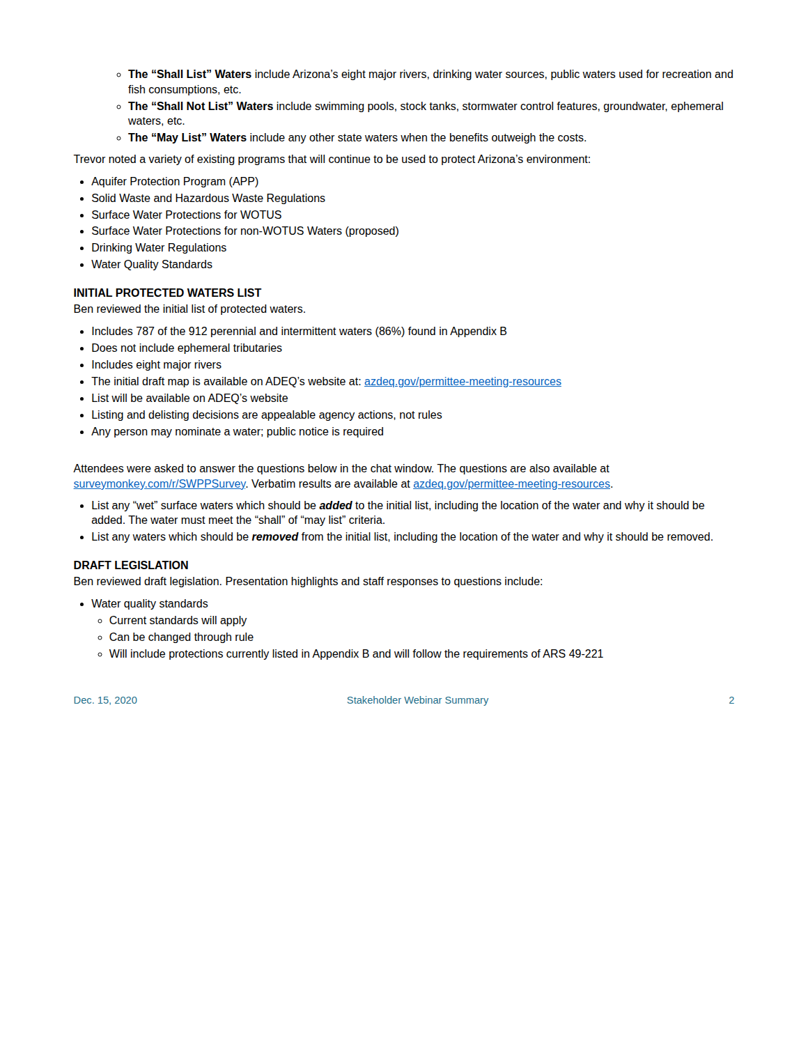The “Shall List” Waters include Arizona’s eight major rivers, drinking water sources, public waters used for recreation and fish consumptions, etc.
The “Shall Not List” Waters include swimming pools, stock tanks, stormwater control features, groundwater, ephemeral waters, etc.
The “May List” Waters include any other state waters when the benefits outweigh the costs.
Trevor noted a variety of existing programs that will continue to be used to protect Arizona’s environment:
Aquifer Protection Program (APP)
Solid Waste and Hazardous Waste Regulations
Surface Water Protections for WOTUS
Surface Water Protections for non-WOTUS Waters (proposed)
Drinking Water Regulations
Water Quality Standards
INITIAL PROTECTED WATERS LIST
Ben reviewed the initial list of protected waters.
Includes 787 of the 912 perennial and intermittent waters (86%) found in Appendix B
Does not include ephemeral tributaries
Includes eight major rivers
The initial draft map is available on ADEQ’s website at: azdeq.gov/permittee-meeting-resources
List will be available on ADEQ’s website
Listing and delisting decisions are appealable agency actions, not rules
Any person may nominate a water; public notice is required
Attendees were asked to answer the questions below in the chat window. The questions are also available at surveymonkey.com/r/SWPPSurvey. Verbatim results are available at azdeq.gov/permittee-meeting-resources.
List any “wet” surface waters which should be added to the initial list, including the location of the water and why it should be added. The water must meet the “shall” of “may list” criteria.
List any waters which should be removed from the initial list, including the location of the water and why it should be removed.
DRAFT LEGISLATION
Ben reviewed draft legislation. Presentation highlights and staff responses to questions include:
Water quality standards
Current standards will apply
Can be changed through rule
Will include protections currently listed in Appendix B and will follow the requirements of ARS 49-221
Dec. 15, 2020 Stakeholder Webinar Summary 2